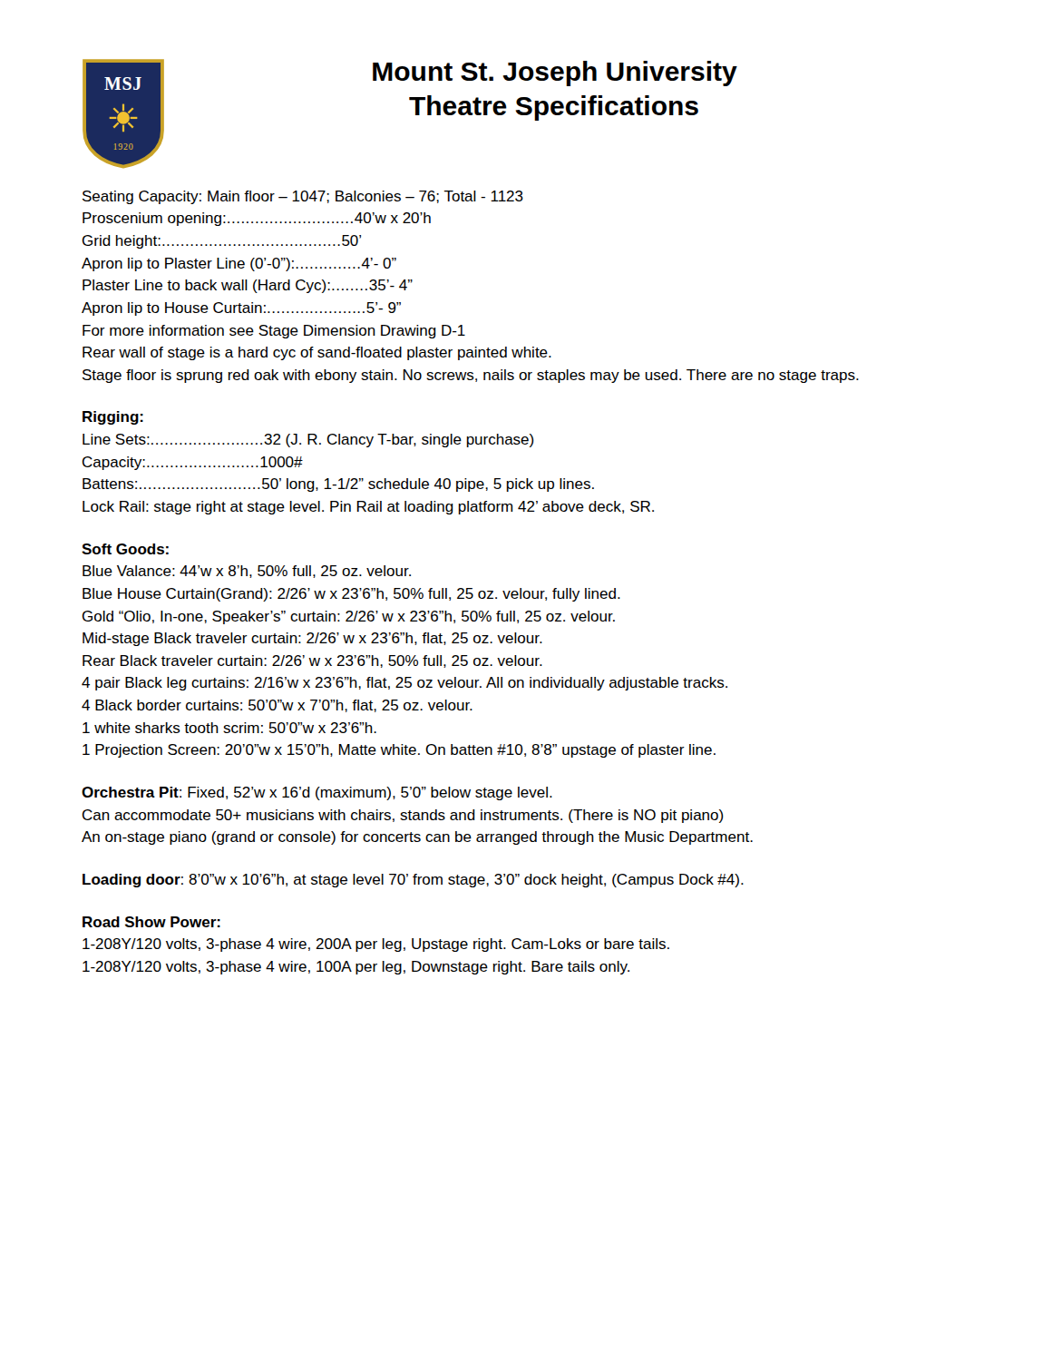MSJ 1920
Mount St. Joseph University
Theatre Specifications
Seating Capacity: Main floor – 1047; Balconies – 76; Total - 1123
Proscenium opening:........................... 40’w x 20’h
Grid height:...................................... 50’
Apron lip to Plaster Line (0’-0”):.............. 4’- 0”
Plaster Line to back wall (Hard Cyc):........ 35’- 4”
Apron lip to House Curtain:..................... 5’- 9”
For more information see Stage Dimension Drawing D-1
Rear wall of stage is a hard cyc of sand-floated plaster painted white.
Stage floor is sprung red oak with ebony stain. No screws, nails or staples may be used. There are no stage traps.
Rigging:
Line Sets:........................ 32 (J. R. Clancy T-bar, single purchase)
Capacity:........................ 1000#
Battens:.......................... 50’ long, 1-1/2” schedule 40 pipe, 5 pick up lines.
Lock Rail: stage right at stage level. Pin Rail at loading platform 42’ above deck, SR.
Soft Goods:
Blue Valance: 44’w x 8’h, 50% full, 25 oz. velour.
Blue House Curtain(Grand): 2/26’ w x 23’6”h, 50% full, 25 oz. velour, fully lined.
Gold “Olio, In-one, Speaker’s” curtain: 2/26’ w x 23’6”h, 50% full, 25 oz. velour.
Mid-stage Black traveler curtain: 2/26’ w x 23’6”h, flat, 25 oz. velour.
Rear Black traveler curtain: 2/26’ w x 23’6”h, 50% full, 25 oz. velour.
4 pair Black leg curtains: 2/16’w x 23’6”h, flat, 25 oz velour. All on individually adjustable tracks.
4 Black border curtains: 50’0”w x 7’0”h, flat, 25 oz. velour.
1 white sharks tooth scrim: 50’0”w x 23’6”h.
1 Projection Screen: 20’0”w x 15’0”h, Matte white. On batten #10, 8’8” upstage of plaster line.
Orchestra Pit: Fixed, 52’w x 16’d (maximum), 5’0” below stage level.
Can accommodate 50+ musicians with chairs, stands and instruments. (There is NO pit piano)
An on-stage piano (grand or console) for concerts can be arranged through the Music Department.
Loading door: 8’0”w x 10’6”h, at stage level 70’ from stage, 3’0” dock height, (Campus Dock #4).
Road Show Power:
1-208Y/120 volts, 3-phase 4 wire, 200A per leg, Upstage right. Cam-Loks or bare tails.
1-208Y/120 volts, 3-phase 4 wire, 100A per leg, Downstage right. Bare tails only.